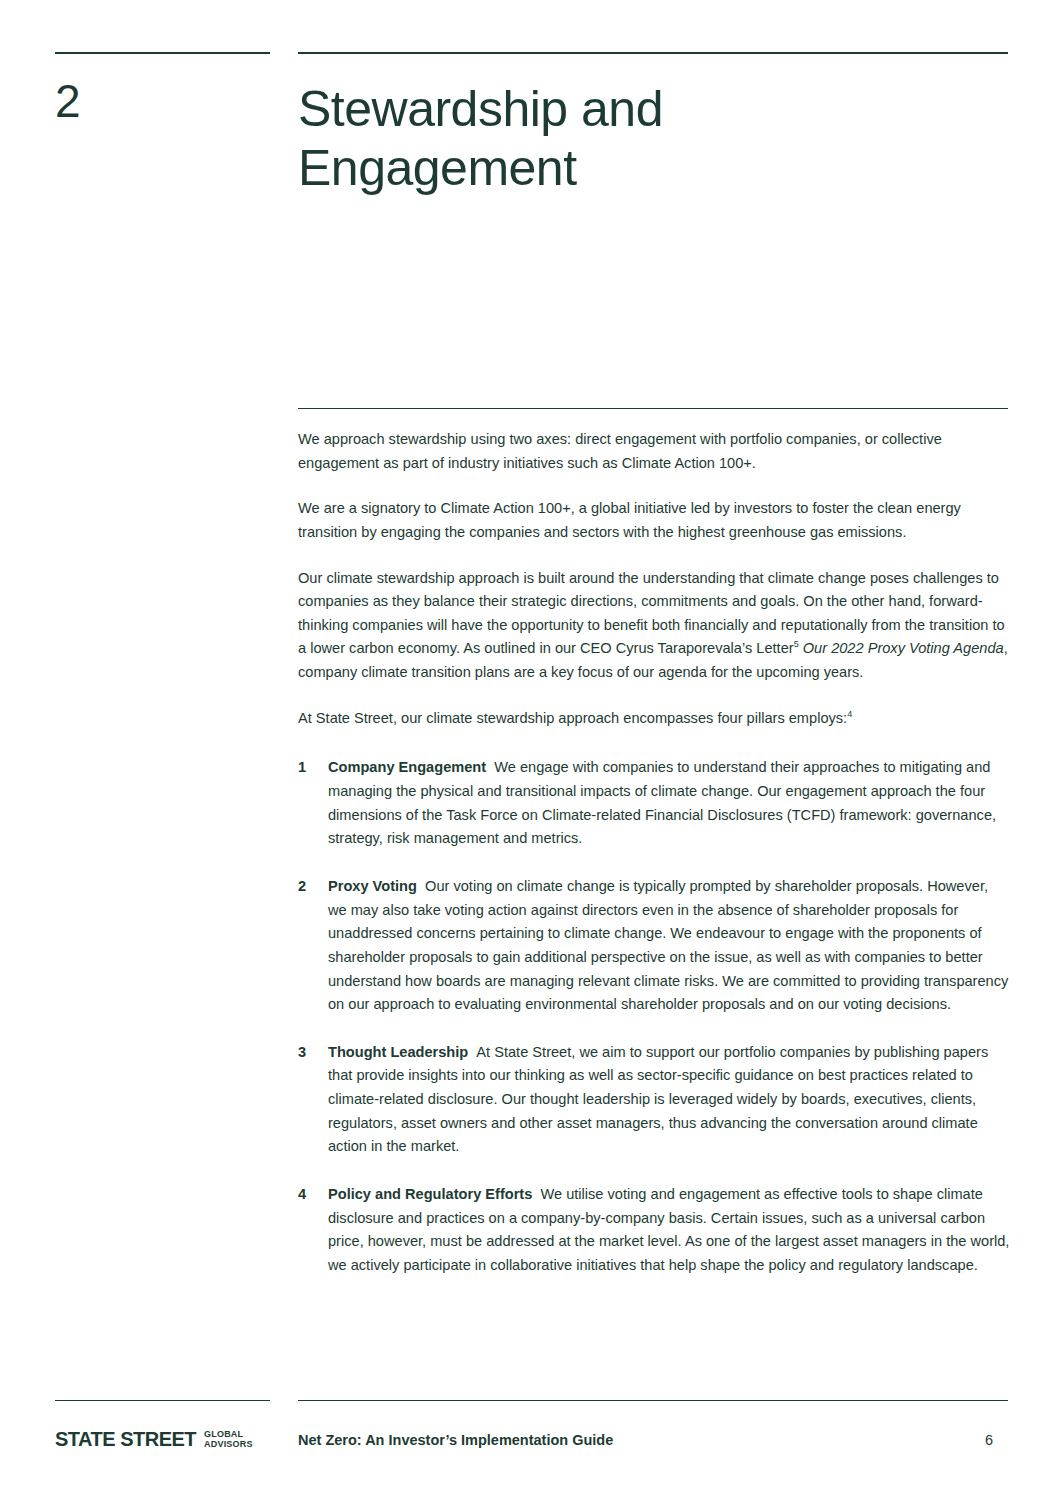2
Stewardship and
Engagement
We approach stewardship using two axes: direct engagement with portfolio companies, or collective engagement as part of industry initiatives such as Climate Action 100+.
We are a signatory to Climate Action 100+, a global initiative led by investors to foster the clean energy transition by engaging the companies and sectors with the highest greenhouse gas emissions.
Our climate stewardship approach is built around the understanding that climate change poses challenges to companies as they balance their strategic directions, commitments and goals. On the other hand, forward-thinking companies will have the opportunity to benefit both financially and reputationally from the transition to a lower carbon economy. As outlined in our CEO Cyrus Taraporevala’s Letter5 Our 2022 Proxy Voting Agenda, company climate transition plans are a key focus of our agenda for the upcoming years.
At State Street, our climate stewardship approach encompasses four pillars employs:4
1 Company Engagement We engage with companies to understand their approaches to mitigating and managing the physical and transitional impacts of climate change. Our engagement approach the four dimensions of the Task Force on Climate-related Financial Disclosures (TCFD) framework: governance, strategy, risk management and metrics.
2 Proxy Voting Our voting on climate change is typically prompted by shareholder proposals. However, we may also take voting action against directors even in the absence of shareholder proposals for unaddressed concerns pertaining to climate change. We endeavour to engage with the proponents of shareholder proposals to gain additional perspective on the issue, as well as with companies to better understand how boards are managing relevant climate risks. We are committed to providing transparency on our approach to evaluating environmental shareholder proposals and on our voting decisions.
3 Thought Leadership At State Street, we aim to support our portfolio companies by publishing papers that provide insights into our thinking as well as sector-specific guidance on best practices related to climate-related disclosure. Our thought leadership is leveraged widely by boards, executives, clients, regulators, asset owners and other asset managers, thus advancing the conversation around climate action in the market.
4 Policy and Regulatory Efforts We utilise voting and engagement as effective tools to shape climate disclosure and practices on a company-by-company basis. Certain issues, such as a universal carbon price, however, must be addressed at the market level. As one of the largest asset managers in the world, we actively participate in collaborative initiatives that help shape the policy and regulatory landscape.
STATE STREET GLOBAL ADVISORS
Net Zero: An Investor’s Implementation Guide
6